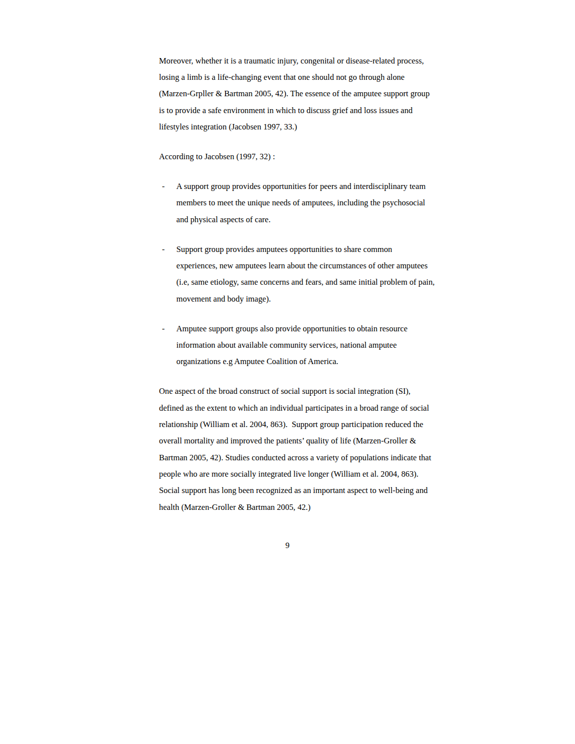Moreover, whether it is a traumatic injury, congenital or disease-related process, losing a limb is a life-changing event that one should not go through alone (Marzen-Grpller & Bartman 2005, 42). The essence of the amputee support group is to provide a safe environment in which to discuss grief and loss issues and lifestyles integration (Jacobsen 1997, 33.)
According to Jacobsen (1997, 32) :
A support group provides opportunities for peers and interdisciplinary team members to meet the unique needs of amputees, including the psychosocial and physical aspects of care.
Support group provides amputees opportunities to share common experiences, new amputees learn about the circumstances of other amputees (i.e, same etiology, same concerns and fears, and same initial problem of pain, movement and body image).
Amputee support groups also provide opportunities to obtain resource information about available community services, national amputee organizations e.g Amputee Coalition of America.
One aspect of the broad construct of social support is social integration (SI), defined as the extent to which an individual participates in a broad range of social relationship (William et al. 2004, 863). Support group participation reduced the overall mortality and improved the patients’ quality of life (Marzen-Groller & Bartman 2005, 42). Studies conducted across a variety of populations indicate that people who are more socially integrated live longer (William et al. 2004, 863). Social support has long been recognized as an important aspect to well-being and health (Marzen-Groller & Bartman 2005, 42.)
9